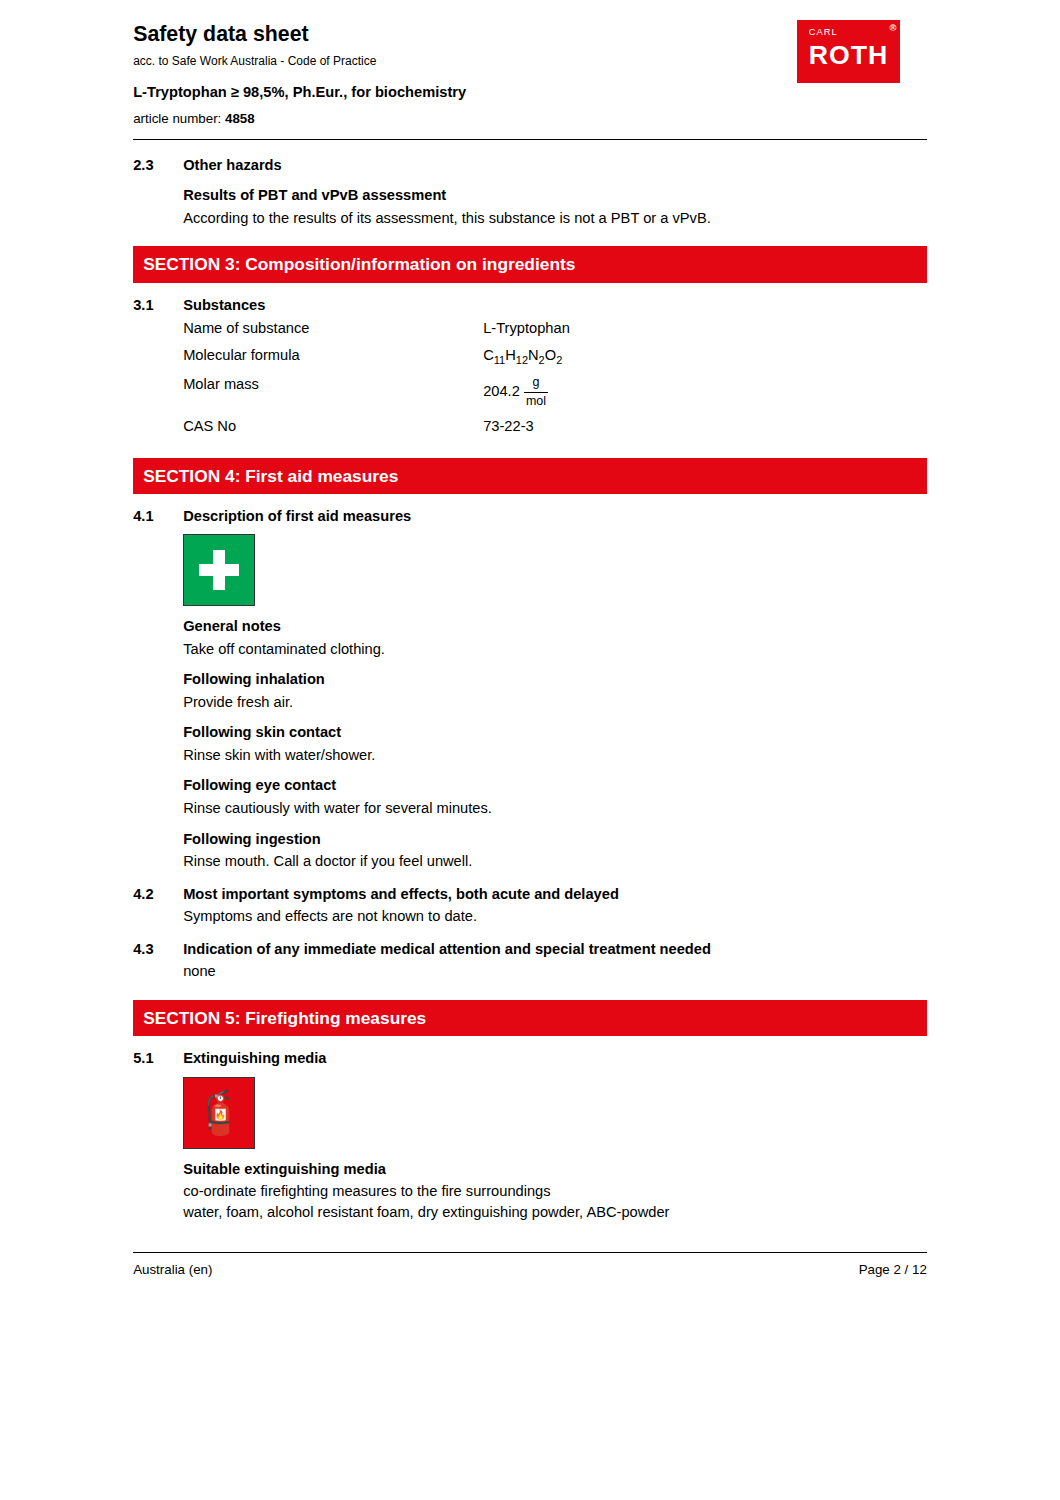Safety data sheet
acc. to Safe Work Australia - Code of Practice
L-Tryptophan ≥ 98,5%, Ph.Eur., for biochemistry
article number: 4858
® CARL ROTH
2.3 Other hazards
Results of PBT and vPvB assessment
According to the results of its assessment, this substance is not a PBT or a vPvB.
SECTION 3: Composition/information on ingredients
3.1 Substances
| Name of substance | L-Tryptophan |
| Molecular formula | C 11 H 12 N 2 O 2 |
| Molar mass | 204.2 g mol |
| CAS No | 73-22-3 |
SECTION 4: First aid measures
4.1 Description of first aid measures
General notes
Take off contaminated clothing.
Following inhalation
Provide fresh air.
Following skin contact
Rinse skin with water/shower.
Following eye contact
Rinse cautiously with water for several minutes.
Following ingestion
Rinse mouth. Call a doctor if you feel unwell.
4.2 Most important symptoms and effects, both acute and delayed
Symptoms and effects are not known to date.
4.3 Indication of any immediate medical attention and special treatment needed
none
SECTION 5: Firefighting measures
5.1 Extinguishing media
🧯
Suitable extinguishing media
co-ordinate firefighting measures to the fire surroundings
water, foam, alcohol resistant foam, dry extinguishing powder, ABC-powder
Australia (en) Page 2 / 12